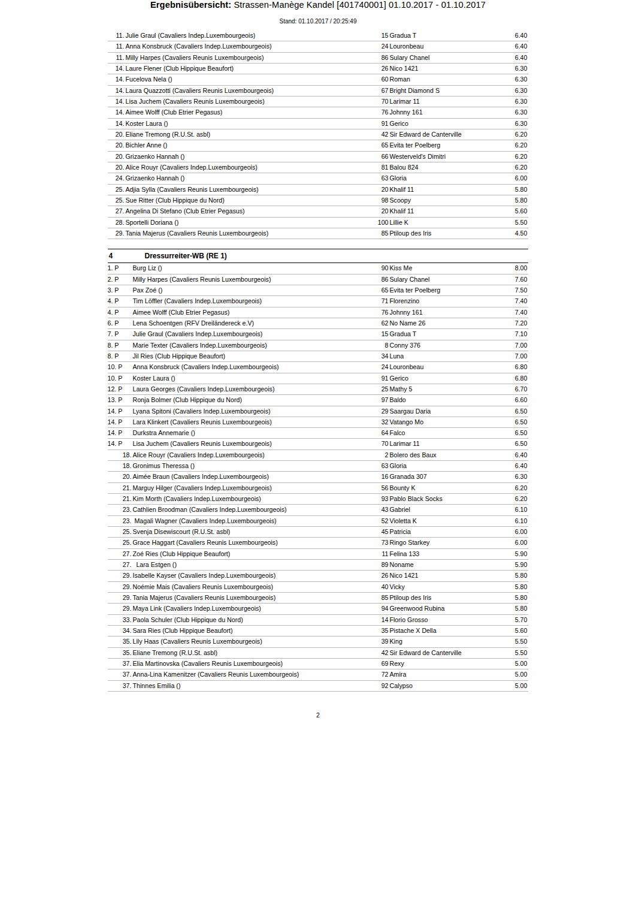Ergebnisübersicht: Strassen-Manège Kandel [401740001] 01.10.2017 - 01.10.2017
Stand: 01.10.2017 / 20:25:49
| 11. | Julie Graul (Cavaliers Indep.Luxembourgeois) | 15 | Gradua T | 6.40 |
| 11. | Anna Konsbruck (Cavaliers Indep.Luxembourgeois) | 24 | Louronbeau | 6.40 |
| 11. | Milly Harpes (Cavaliers Reunis Luxembourgeois) | 86 | Sulary Chanel | 6.40 |
| 14. | Laure Flener (Club Hippique Beaufort) | 26 | Nico 1421 | 6.30 |
| 14. | Fucelova Nela () | 60 | Roman | 6.30 |
| 14. | Laura Quazzotti (Cavaliers Reunis Luxembourgeois) | 67 | Bright Diamond S | 6.30 |
| 14. | Lisa Juchem (Cavaliers Reunis Luxembourgeois) | 70 | Larimar 11 | 6.30 |
| 14. | Aimee Wolff (Club Etrier Pegasus) | 76 | Johnny 161 | 6.30 |
| 14. | Koster Laura () | 91 | Gerico | 6.30 |
| 20. | Eliane Tremong (R.U.St. asbl) | 42 | Sir Edward de Canterville | 6.20 |
| 20. | Bichler Anne () | 65 | Evita ter Poelberg | 6.20 |
| 20. | Grizaenko Hannah () | 66 | Westerveld's Dimitri | 6.20 |
| 20. | Alice Rouyr (Cavaliers Indep.Luxembourgeois) | 81 | Balou 824 | 6.20 |
| 24. | Grizaenko Hannah () | 63 | Gloria | 6.00 |
| 25. | Adjia Sylla (Cavaliers Reunis Luxembourgeois) | 20 | Khalif 11 | 5.80 |
| 25. | Sue Ritter (Club Hippique du Nord) | 98 | Scoopy | 5.80 |
| 27. | Angelina Di Stefano (Club Etrier Pegasus) | 20 | Khalif 11 | 5.60 |
| 28. | Sportelli Doriana () | 100 | Lillie K | 5.50 |
| 29. | Tania Majerus (Cavaliers Reunis Luxembourgeois) | 85 | Ptiloup des Iris | 4.50 |
4
Dressurreiter-WB (RE 1)
| 1. P | Burg Liz () | 90 | Kiss Me | 8.00 |
| 2. P | Milly Harpes (Cavaliers Reunis Luxembourgeois) | 86 | Sulary Chanel | 7.60 |
| 3. P | Pax Zoé () | 65 | Evita ter Poelberg | 7.50 |
| 4. P | Tim Löffler (Cavaliers Indep.Luxembourgeois) | 71 | Florenzino | 7.40 |
| 4. P | Aimee Wolff (Club Etrier Pegasus) | 76 | Johnny 161 | 7.40 |
| 6. P | Lena Schoentgen (RFV Dreiländereck e.V) | 62 | No Name 26 | 7.20 |
| 7. P | Julie Graul (Cavaliers Indep.Luxembourgeois) | 15 | Gradua T | 7.10 |
| 8. P | Marie Texter (Cavaliers Indep.Luxembourgeois) | 8 | Conny 376 | 7.00 |
| 8. P | Jil Ries (Club Hippique Beaufort) | 34 | Luna | 7.00 |
| 10. P | Anna Konsbruck (Cavaliers Indep.Luxembourgeois) | 24 | Louronbeau | 6.80 |
| 10. P | Koster Laura () | 91 | Gerico | 6.80 |
| 12. P | Laura Georges (Cavaliers Indep.Luxembourgeois) | 25 | Mathy 5 | 6.70 |
| 13. P | Ronja Bolmer (Club Hippique du Nord) | 97 | Baldo | 6.60 |
| 14. P | Lyana Spitoni (Cavaliers Indep.Luxembourgeois) | 29 | Saargau Daria | 6.50 |
| 14. P | Lara Klinkert (Cavaliers Reunis Luxembourgeois) | 32 | Vatango Mo | 6.50 |
| 14. P | Durkstra Annemarie () | 64 | Falco | 6.50 |
| 14. P | Lisa Juchem (Cavaliers Reunis Luxembourgeois) | 70 | Larimar 11 | 6.50 |
| 18. | Alice Rouyr (Cavaliers Indep.Luxembourgeois) | 2 | Bolero des Baux | 6.40 |
| 18. | Gronimus Theressa () | 63 | Gloria | 6.40 |
| 20. | Aimée Braun (Cavaliers Indep.Luxembourgeois) | 16 | Granada 307 | 6.30 |
| 21. | Marguy Hilger (Cavaliers Indep.Luxembourgeois) | 56 | Bounty K | 6.20 |
| 21. | Kim Morth (Cavaliers Indep.Luxembourgeois) | 93 | Pablo Black Socks | 6.20 |
| 23. | Cathlien Broodman (Cavaliers Indep.Luxembourgeois) | 43 | Gabriel | 6.10 |
| 23. | Magali Wagner (Cavaliers Indep.Luxembourgeois) | 52 | Violetta K | 6.10 |
| 25. | Svenja Disewiscourt (R.U.St. asbl) | 45 | Patricia | 6.00 |
| 25. | Grace Haggart (Cavaliers Reunis Luxembourgeois) | 73 | Ringo Starkey | 6.00 |
| 27. | Zoé Ries (Club Hippique Beaufort) | 11 | Felina 133 | 5.90 |
| 27. | Lara Estgen () | 89 | Noname | 5.90 |
| 29. | Isabelle Kayser (Cavaliers Indep.Luxembourgeois) | 26 | Nico 1421 | 5.80 |
| 29. | Noémie Mais (Cavaliers Reunis Luxembourgeois) | 40 | Vicky | 5.80 |
| 29. | Tania Majerus (Cavaliers Reunis Luxembourgeois) | 85 | Ptiloup des Iris | 5.80 |
| 29. | Maya Link (Cavaliers Indep.Luxembourgeois) | 94 | Greenwood Rubina | 5.80 |
| 33. | Paola Schuler (Club Hippique du Nord) | 14 | Florio Grosso | 5.70 |
| 34. | Sara Ries (Club Hippique Beaufort) | 35 | Pistache X Della | 5.60 |
| 35. | Lily Haas (Cavaliers Reunis Luxembourgeois) | 39 | King | 5.50 |
| 35. | Eliane Tremong (R.U.St. asbl) | 42 | Sir Edward de Canterville | 5.50 |
| 37. | Elia Martinovska (Cavaliers Reunis Luxembourgeois) | 69 | Rexy | 5.00 |
| 37. | Anna-Lina Kamenitzer (Cavaliers Reunis Luxembourgeois) | 72 | Amira | 5.00 |
| 37. | Thinnes Emilia () | 92 | Calypso | 5.00 |
2